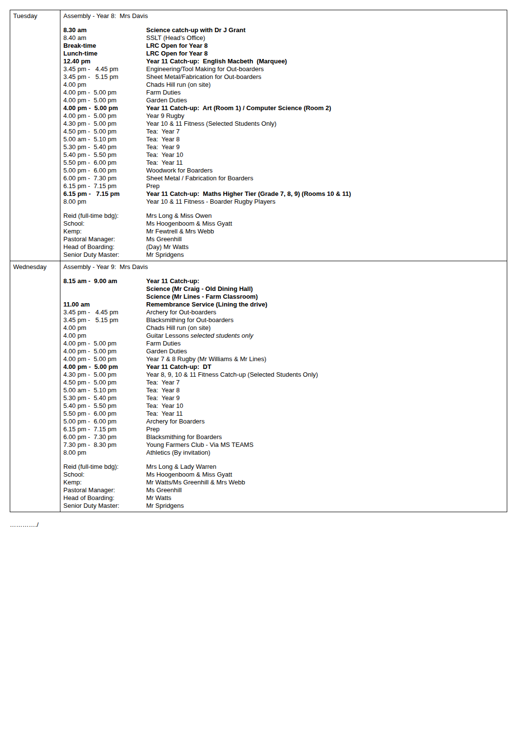| Tuesday | Assembly - Year 8: Mrs Davis / 8.30 am / Science catch-up with Dr J Grant / / 8.40 am / SSLT (Head’s Office) / / Break-time / LRC Open for Year 8 / / Lunch-time / LRC Open for Year 8 / / 12.40 pm / Year 11 Catch-up: English Macbeth (Marquee) / / 3.45 pm - 4.45 pm / Engineering/Tool Making for Out-boarders / / 3.45 pm - 5.15 pm / Sheet Metal/Fabrication for Out-boarders / / 4.00 pm / Chads Hill run (on site) / / 4.00 pm - 5.00 pm / Farm Duties / / 4.00 pm - 5.00 pm / Garden Duties / / 4.00 pm - 5.00 pm / Year 11 Catch-up: Art (Room 1) / Computer Science (Room 2) / / 4.00 pm - 5.00 pm / Year 9 Rugby / / 4.30 pm - 5.00 pm / Year 10 & 11 Fitness (Selected Students Only) / / 4.50 pm - 5.00 pm / Tea: Year 7 / / 5.00 am - 5.10 pm / Tea: Year 8 / / 5.30 pm - 5.40 pm / Tea: Year 9 / / 5.40 pm - 5.50 pm / Tea: Year 10 / / 5.50 pm - 6.00 pm / Tea: Year 11 / / 5.00 pm - 6.00 pm / Woodwork for Boarders / / 6.00 pm - 7.30 pm / Sheet Metal / Fabrication for Boarders / / 6.15 pm - 7.15 pm / Prep / / 6.15 pm - 7.15 pm / Year 11 Catch-up: Maths Higher Tier (Grade 7, 8, 9) (Rooms 10 & 11) / / 8.00 pm / Year 10 & 11 Fitness - Boarder Rugby Players / / Reid (full-time bdg): / Mrs Long & Miss Owen / / School: / Ms Hoogenboom & Miss Gyatt / / Kemp: / Mr Fewtrell & Mrs Webb / / Pastoral Manager: / Ms Greenhill / / Head of Boarding: / (Day) Mr Watts / / Senior Duty Master: / Mr Spridgens / |
| Wednesday | Assembly - Year 9: Mrs Davis / 8.15 am - 9.00 am / Year 11 Catch-up: / / / Science (Mr Craig - Old Dining Hall) / / / Science (Mr Lines - Farm Classroom) / / 11.00 am / Remembrance Service (Lining the drive) / / 3.45 pm - 4.45 pm / Archery for Out-boarders / / 3.45 pm - 5.15 pm / Blacksmithing for Out-boarders / / 4.00 pm / Chads Hill run (on site) / / 4.00 pm / Guitar Lessons selected students only / / 4.00 pm - 5.00 pm / Farm Duties / / 4.00 pm - 5.00 pm / Garden Duties / / 4.00 pm - 5.00 pm / Year 7 & 8 Rugby (Mr Williams & Mr Lines) / / 4.00 pm - 5.00 pm / Year 11 Catch-up: DT / / 4.30 pm - 5.00 pm / Year 8, 9, 10 & 11 Fitness Catch-up (Selected Students Only) / / 4.50 pm - 5.00 pm / Tea: Year 7 / / 5.00 am - 5.10 pm / Tea: Year 8 / / 5.30 pm - 5.40 pm / Tea: Year 9 / / 5.40 pm - 5.50 pm / Tea: Year 10 / / 5.50 pm - 6.00 pm / Tea: Year 11 / / 5.00 pm - 6.00 pm / Archery for Boarders / / 6.15 pm - 7.15 pm / Prep / / 6.00 pm - 7.30 pm / Blacksmithing for Boarders / / 7.30 pm - 8.30 pm / Young Farmers Club - Via MS TEAMS / / 8.00 pm / Athletics (By invitation) / / Reid (full-time bdg): / Mrs Long & Lady Warren / / School: / Ms Hoogenboom & Miss Gyatt / / Kemp: / Mr Watts/Ms Greenhill & Mrs Webb / / Pastoral Manager: / Ms Greenhill / / Head of Boarding: / Mr Watts / / Senior Duty Master: / Mr Spridgens / |
…………./